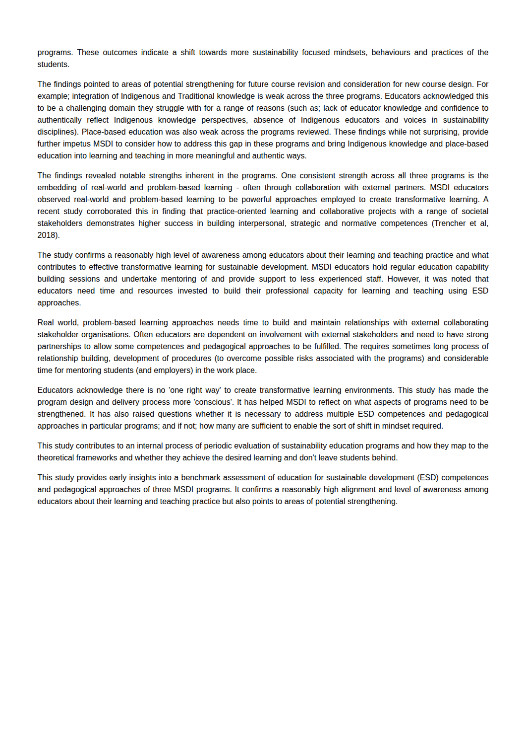programs. These outcomes indicate a shift towards more sustainability focused mindsets, behaviours and practices of the students.
The findings pointed to areas of potential strengthening for future course revision and consideration for new course design. For example; integration of Indigenous and Traditional knowledge is weak across the three programs. Educators acknowledged this to be a challenging domain they struggle with for a range of reasons (such as; lack of educator knowledge and confidence to authentically reflect Indigenous knowledge perspectives, absence of Indigenous educators and voices in sustainability disciplines). Place-based education was also weak across the programs reviewed. These findings while not surprising, provide further impetus MSDI to consider how to address this gap in these programs and bring Indigenous knowledge and place-based education into learning and teaching in more meaningful and authentic ways.
The findings revealed notable strengths inherent in the programs. One consistent strength across all three programs is the embedding of real-world and problem-based learning - often through collaboration with external partners. MSDI educators observed real-world and problem-based learning to be powerful approaches employed to create transformative learning. A recent study corroborated this in finding that practice-oriented learning and collaborative projects with a range of societal stakeholders demonstrates higher success in building interpersonal, strategic and normative competences (Trencher et al, 2018).
The study confirms a reasonably high level of awareness among educators about their learning and teaching practice and what contributes to effective transformative learning for sustainable development. MSDI educators hold regular education capability building sessions and undertake mentoring of and provide support to less experienced staff. However, it was noted that educators need time and resources invested to build their professional capacity for learning and teaching using ESD approaches.
Real world, problem-based learning approaches needs time to build and maintain relationships with external collaborating stakeholder organisations. Often educators are dependent on involvement with external stakeholders and need to have strong partnerships to allow some competences and pedagogical approaches to be fulfilled. The requires sometimes long process of relationship building, development of procedures (to overcome possible risks associated with the programs) and considerable time for mentoring students (and employers) in the work place.
Educators acknowledge there is no 'one right way' to create transformative learning environments. This study has made the program design and delivery process more 'conscious'. It has helped MSDI to reflect on what aspects of programs need to be strengthened. It has also raised questions whether it is necessary to address multiple ESD competences and pedagogical approaches in particular programs; and if not; how many are sufficient to enable the sort of shift in mindset required.
This study contributes to an internal process of periodic evaluation of sustainability education programs and how they map to the theoretical frameworks and whether they achieve the desired learning and don't leave students behind.
This study provides early insights into a benchmark assessment of education for sustainable development (ESD) competences and pedagogical approaches of three MSDI programs. It confirms a reasonably high alignment and level of awareness among educators about their learning and teaching practice but also points to areas of potential strengthening.